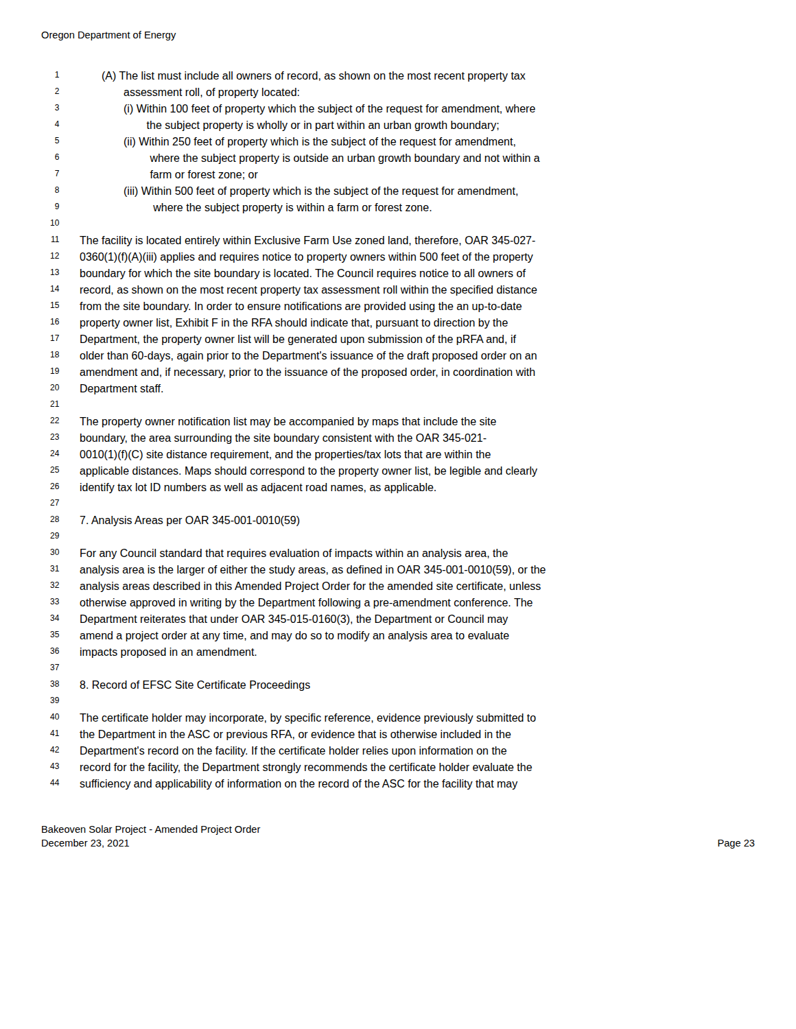Oregon Department of Energy
(A) The list must include all owners of record, as shown on the most recent property tax
assessment roll, of property located:
(i) Within 100 feet of property which the subject of the request for amendment, where
the subject property is wholly or in part within an urban growth boundary;
(ii) Within 250 feet of property which is the subject of the request for amendment,
where the subject property is outside an urban growth boundary and not within a
farm or forest zone; or
(iii) Within 500 feet of property which is the subject of the request for amendment,
where the subject property is within a farm or forest zone.
The facility is located entirely within Exclusive Farm Use zoned land, therefore, OAR 345-027-
0360(1)(f)(A)(iii) applies and requires notice to property owners within 500 feet of the property
boundary for which the site boundary is located. The Council requires notice to all owners of
record, as shown on the most recent property tax assessment roll within the specified distance
from the site boundary. In order to ensure notifications are provided using the an up-to-date
property owner list, Exhibit F in the RFA should indicate that, pursuant to direction by the
Department, the property owner list will be generated upon submission of the pRFA and, if
older than 60-days, again prior to the Department's issuance of the draft proposed order on an
amendment and, if necessary, prior to the issuance of the proposed order, in coordination with
Department staff.
The property owner notification list may be accompanied by maps that include the site
boundary, the area surrounding the site boundary consistent with the OAR 345-021-
0010(1)(f)(C) site distance requirement, and the properties/tax lots that are within the
applicable distances. Maps should correspond to the property owner list, be legible and clearly
identify tax lot ID numbers as well as adjacent road names, as applicable.
7. Analysis Areas per OAR 345-001-0010(59)
For any Council standard that requires evaluation of impacts within an analysis area, the
analysis area is the larger of either the study areas, as defined in OAR 345-001-0010(59), or the
analysis areas described in this Amended Project Order for the amended site certificate, unless
otherwise approved in writing by the Department following a pre-amendment conference. The
Department reiterates that under OAR 345-015-0160(3), the Department or Council may
amend a project order at any time, and may do so to modify an analysis area to evaluate
impacts proposed in an amendment.
8. Record of EFSC Site Certificate Proceedings
The certificate holder may incorporate, by specific reference, evidence previously submitted to
the Department in the ASC or previous RFA, or evidence that is otherwise included in the
Department's record on the facility. If the certificate holder relies upon information on the
record for the facility, the Department strongly recommends the certificate holder evaluate the
sufficiency and applicability of information on the record of the ASC for the facility that may
Bakeoven Solar Project - Amended Project Order
December 23, 2021
Page 23